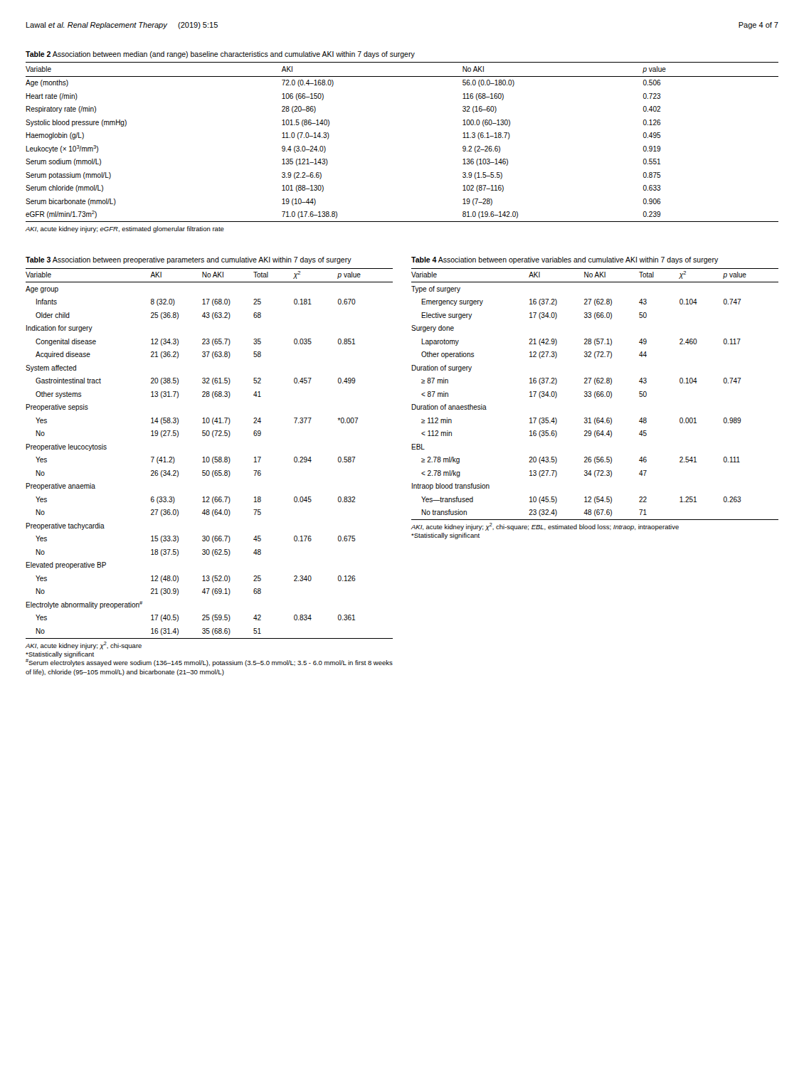Lawal et al. Renal Replacement Therapy (2019) 5:15
Page 4 of 7
Table 2 Association between median (and range) baseline characteristics and cumulative AKI within 7 days of surgery
| Variable | AKI | No AKI | p value |
| --- | --- | --- | --- |
| Age (months) | 72.0 (0.4–168.0) | 56.0 (0.0–180.0) | 0.506 |
| Heart rate (/min) | 106 (66–150) | 116 (68–160) | 0.723 |
| Respiratory rate (/min) | 28 (20–86) | 32 (16–60) | 0.402 |
| Systolic blood pressure (mmHg) | 101.5 (86–140) | 100.0 (60–130) | 0.126 |
| Haemoglobin (g/L) | 11.0 (7.0–14.3) | 11.3 (6.1–18.7) | 0.495 |
| Leukocyte (× 10 3 /mm 3 ) | 9.4 (3.0–24.0) | 9.2 (2–26.6) | 0.919 |
| Serum sodium (mmol/L) | 135 (121–143) | 136 (103–146) | 0.551 |
| Serum potassium (mmol/L) | 3.9 (2.2–6.6) | 3.9 (1.5–5.5) | 0.875 |
| Serum chloride (mmol/L) | 101 (88–130) | 102 (87–116) | 0.633 |
| Serum bicarbonate (mmol/L) | 19 (10–44) | 19 (7–28) | 0.906 |
| eGFR (ml/min/1.73m 2 ) | 71.0 (17.6–138.8) | 81.0 (19.6–142.0) | 0.239 |
AKI, acute kidney injury; eGFR, estimated glomerular filtration rate
Table 3 Association between preoperative parameters and cumulative AKI within 7 days of surgery
| Variable | AKI | No AKI | Total | χ 2 | p value |
| --- | --- | --- | --- | --- | --- |
| Age group |
| Infants | 8 (32.0) | 17 (68.0) | 25 | 0.181 | 0.670 |
| Older child | 25 (36.8) | 43 (63.2) | 68 | | |
| Indication for surgery |
| Congenital disease | 12 (34.3) | 23 (65.7) | 35 | 0.035 | 0.851 |
| Acquired disease | 21 (36.2) | 37 (63.8) | 58 | | |
| System affected |
| Gastrointestinal tract | 20 (38.5) | 32 (61.5) | 52 | 0.457 | 0.499 |
| Other systems | 13 (31.7) | 28 (68.3) | 41 | | |
| Preoperative sepsis |
| Yes | 14 (58.3) | 10 (41.7) | 24 | 7.377 | *0.007 |
| No | 19 (27.5) | 50 (72.5) | 69 | | |
| Preoperative leucocytosis |
| Yes | 7 (41.2) | 10 (58.8) | 17 | 0.294 | 0.587 |
| No | 26 (34.2) | 50 (65.8) | 76 | | |
| Preoperative anaemia |
| Yes | 6 (33.3) | 12 (66.7) | 18 | 0.045 | 0.832 |
| No | 27 (36.0) | 48 (64.0) | 75 | | |
| Preoperative tachycardia |
| Yes | 15 (33.3) | 30 (66.7) | 45 | 0.176 | 0.675 |
| No | 18 (37.5) | 30 (62.5) | 48 | | |
| Elevated preoperative BP |
| Yes | 12 (48.0) | 13 (52.0) | 25 | 2.340 | 0.126 |
| No | 21 (30.9) | 47 (69.1) | 68 | | |
| Electrolyte abnormality preoperation # |
| Yes | 17 (40.5) | 25 (59.5) | 42 | 0.834 | 0.361 |
| No | 16 (31.4) | 35 (68.6) | 51 | | |
AKI, acute kidney injury; χ2, chi-square
*Statistically significant
#Serum electrolytes assayed were sodium (136–145 mmol/L), potassium (3.5–5.0 mmol/L; 3.5 - 6.0 mmol/L in first 8 weeks of life), chloride (95–105 mmol/L) and bicarbonate (21–30 mmol/L)
Table 4 Association between operative variables and cumulative AKI within 7 days of surgery
| Variable | AKI | No AKI | Total | χ 2 | p value |
| --- | --- | --- | --- | --- | --- |
| Type of surgery |
| Emergency surgery | 16 (37.2) | 27 (62.8) | 43 | 0.104 | 0.747 |
| Elective surgery | 17 (34.0) | 33 (66.0) | 50 | | |
| Surgery done |
| Laparotomy | 21 (42.9) | 28 (57.1) | 49 | 2.460 | 0.117 |
| Other operations | 12 (27.3) | 32 (72.7) | 44 | | |
| Duration of surgery |
| ≥ 87 min | 16 (37.2) | 27 (62.8) | 43 | 0.104 | 0.747 |
| < 87 min | 17 (34.0) | 33 (66.0) | 50 | | |
| Duration of anaesthesia |
| ≥ 112 min | 17 (35.4) | 31 (64.6) | 48 | 0.001 | 0.989 |
| < 112 min | 16 (35.6) | 29 (64.4) | 45 | | |
| EBL |
| ≥ 2.78 ml/kg | 20 (43.5) | 26 (56.5) | 46 | 2.541 | 0.111 |
| < 2.78 ml/kg | 13 (27.7) | 34 (72.3) | 47 | | |
| Intraop blood transfusion |
| Yes—transfused | 10 (45.5) | 12 (54.5) | 22 | 1.251 | 0.263 |
| No transfusion | 23 (32.4) | 48 (67.6) | 71 | | |
AKI, acute kidney injury; χ2, chi-square; EBL, estimated blood loss; Intraop, intraoperative
*Statistically significant